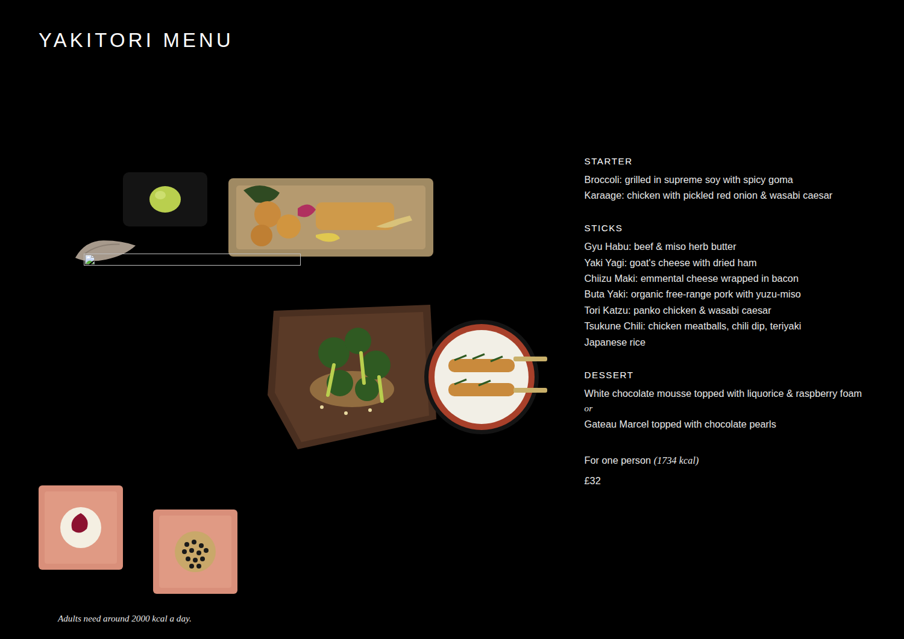Yakitori Menu
Starter
Broccoli: grilled in supreme soy with spicy goma
Karaage: chicken with pickled red onion & wasabi caesar
Sticks
Gyu Habu: beef & miso herb butter
Yaki Yagi: goat's cheese with dried ham
Chiizu Maki: emmental cheese wrapped in bacon
Buta Yaki: organic free-range pork with yuzu-miso
Tori Katzu: panko chicken & wasabi caesar
Tsukune Chili: chicken meatballs, chili dip, teriyaki
Japanese rice
Dessert
White chocolate mousse topped with liquorice & raspberry foam
or
Gateau Marcel topped with chocolate pearls
For one person (1734 kcal)
£32
Adults need around 2000 kcal a day.